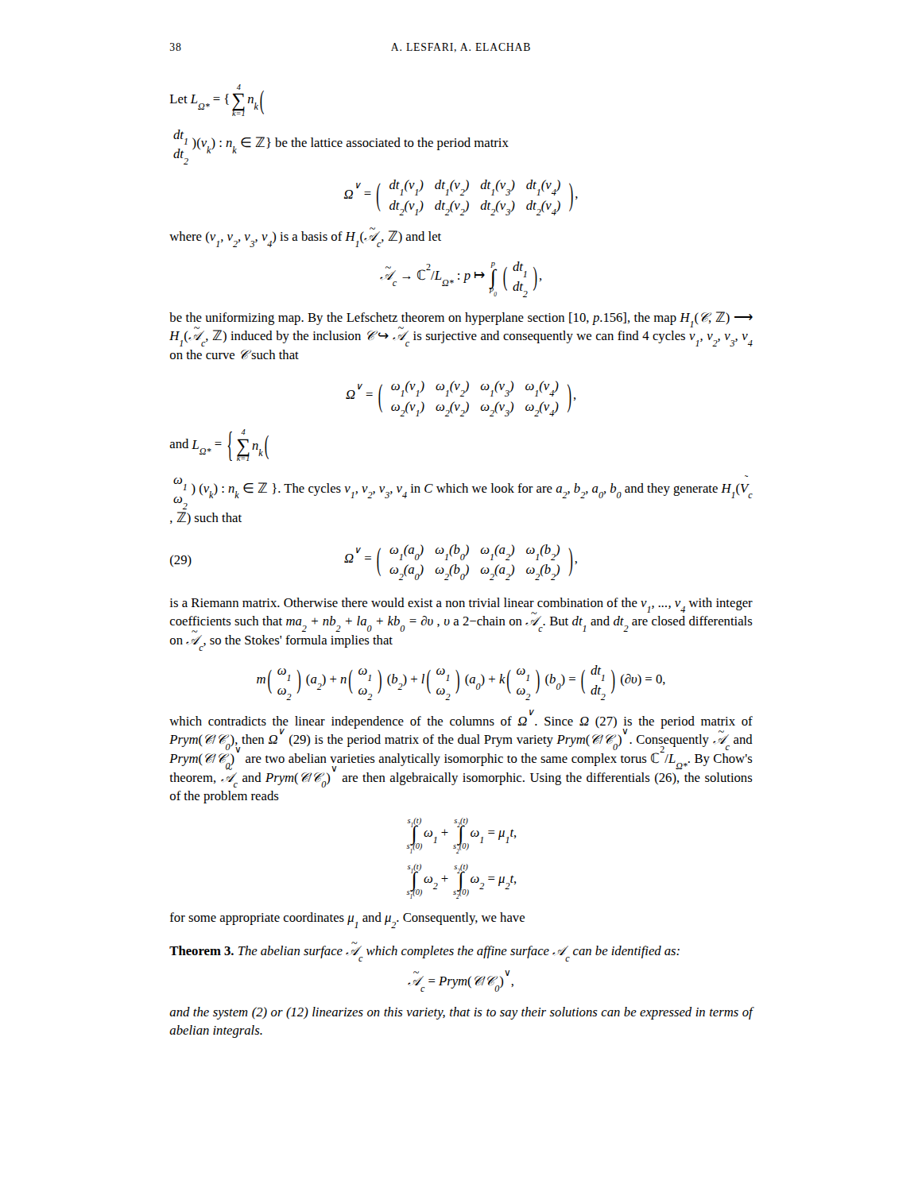38 A. Lesfari, A. Elachab
Let LΩ* = {4∑k=1 nk(
| dt 1 |
| dt 2 |
)(νk) : nk ∈ ℤ} be the lattice associated to the period matrix
Ω∨ = (
| dt 1 (ν 1 ) | dt 1 (ν 2 ) | dt 1 (ν 3 ) | dt 1 (ν 4 ) |
| dt 2 (ν 1 ) | dt 2 (ν 2 ) | dt 2 (ν 3 ) | dt 2 (ν 4 ) |
),
where (ν1, ν2, ν3, ν4) is a basis of H1(~𝒜c, ℤ) and let
~𝒜c → ℂ2/LΩ* : p ↦ p∫p0 (
| dt 1 |
| dt 2 |
),
be the uniformizing map. By the Lefschetz theorem on hyperplane section [10, p.156], the map H1(𝒞, ℤ) ⟶ H1(~𝒜c, ℤ) induced by the inclusion 𝒞 ↪ ~𝒜c is surjective and consequently we can find 4 cycles ν1, ν2, ν3, ν4 on the curve 𝒞 such that
Ω∨ = (
| ω 1 (ν 1 ) | ω 1 (ν 2 ) | ω 1 (ν 3 ) | ω 1 (ν 4 ) |
| ω 2 (ν 1 ) | ω 2 (ν 2 ) | ω 2 (ν 3 ) | ω 2 (ν 4 ) |
),
and LΩ* = { 4∑k=1 nk(
| ω 1 |
| ω 2 |
) (νk) : nk ∈ ℤ }. The cycles ν1, ν2, ν3, ν4 in C which we look for are a2, b2, a0, b0 and they generate H1(˜Vc, ℤ) such that
(29) Ω∨ = (
| ω 1 (a 0 ) | ω 1 (b 0 ) | ω 1 (a 2 ) | ω 1 (b 2 ) |
| ω 2 (a 0 ) | ω 2 (b 0 ) | ω 2 (a 2 ) | ω 2 (b 2 ) |
),
is a Riemann matrix. Otherwise there would exist a non trivial linear combination of the ν1, ..., ν4 with integer coefficients such that ma2 + nb2 + la0 + kb0 = ∂υ , υ a 2−chain on ~𝒜c. But dt1 and dt2 are closed differentials on ~𝒜c, so the Stokes' formula implies that
m(
| ω 1 |
| ω 2 |
) (a2) + n(
| ω 1 |
| ω 2 |
) (b2) + l(
| ω 1 |
| ω 2 |
) (a0) + k(
| ω 1 |
| ω 2 |
) (b0) = (
| dt 1 |
| dt 2 |
) (∂υ) = 0,
which contradicts the linear independence of the columns of Ω∨. Since Ω (27) is the period matrix of Prym(𝒞/𝒞0), then Ω∨ (29) is the period matrix of the dual Prym variety Prym(𝒞/𝒞0)∨. Consequently ~𝒜c and Prym(𝒞/𝒞0)∨ are two abelian varieties analytically isomorphic to the same complex torus ℂ2/LΩ*. By Chow's theorem, ~𝒜c and Prym(𝒞/𝒞0)∨ are then algebraically isomorphic. Using the differentials (26), the solutions of the problem reads
s1(t)∫s1(0) ω1 + s2(t)∫s2(0) ω1 = μ1t,
s1(t)∫s1(0) ω2 + s2(t)∫s2(0) ω2 = μ2t,
for some appropriate coordinates μ1 and μ2. Consequently, we have
Theorem 3. The abelian surface ~𝒜c which completes the affine surface 𝒜c can be identified as:
~𝒜c = Prym(𝒞/𝒞0)∨,
and the system (2) or (12) linearizes on this variety, that is to say their solutions can be expressed in terms of abelian integrals.